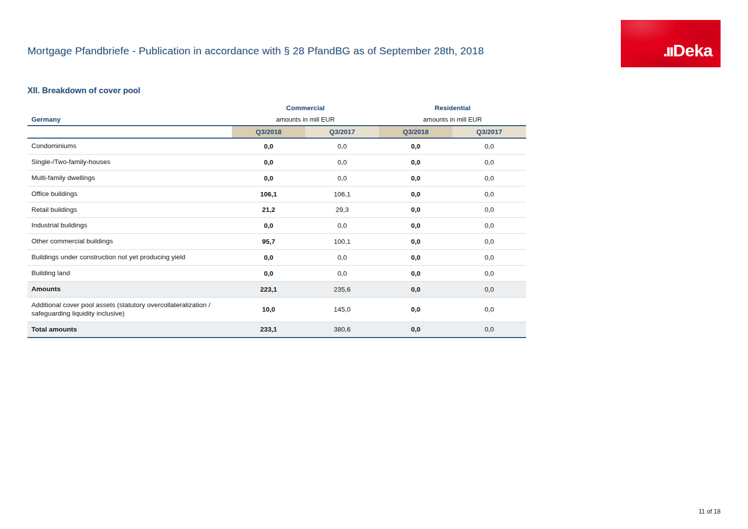Mortgage Pfandbriefe - Publication in accordance with § 28 PfandBG as of September 28th, 2018
.ıı Deka
XII. Breakdown of cover pool
| | Commercial | Residential |
| --- | --- | --- |
| Germany | amounts in mill EUR | amounts in mill EUR |
| | Q3/2018 | Q3/2017 | Q3/2018 | Q3/2017 |
| Condominiums | 0,0 | 0,0 | 0,0 | 0,0 |
| Single-/Two-family-houses | 0,0 | 0,0 | 0,0 | 0,0 |
| Multi-family dwellings | 0,0 | 0,0 | 0,0 | 0,0 |
| Office buildings | 106,1 | 106,1 | 0,0 | 0,0 |
| Retail buildings | 21,2 | 29,3 | 0,0 | 0,0 |
| Industrial buildings | 0,0 | 0,0 | 0,0 | 0,0 |
| Other commercial buildings | 95,7 | 100,1 | 0,0 | 0,0 |
| Buildings under construction not yet producing yield | 0,0 | 0,0 | 0,0 | 0,0 |
| Building land | 0,0 | 0,0 | 0,0 | 0,0 |
| Amounts | 223,1 | 235,6 | 0,0 | 0,0 |
| Additional cover pool assets (statutory overcollateralization / safeguarding liquidity inclusive) | 10,0 | 145,0 | 0,0 | 0,0 |
| Total amounts | 233,1 | 380,6 | 0,0 | 0,0 |
11 of 18